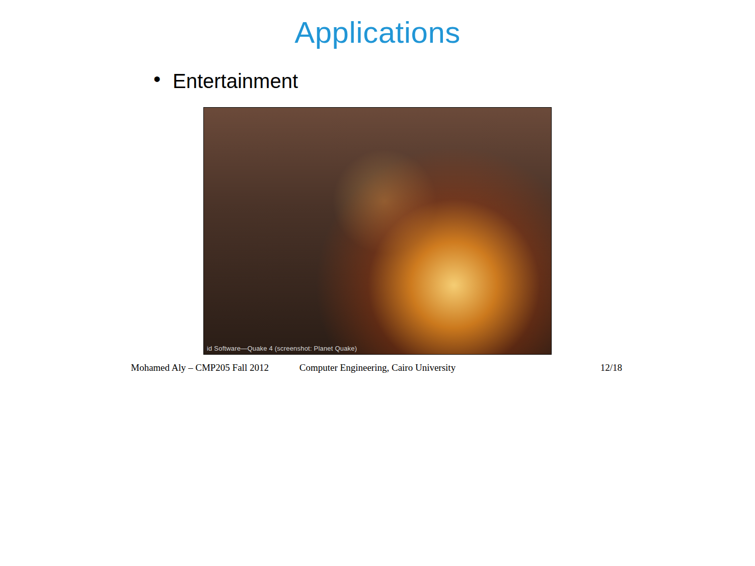Applications
Entertainment
id Software—Quake 4 (screenshot: Planet Quake)
Mohamed Aly – CMP205 Fall 2012 Computer Engineering, Cairo University 12/18